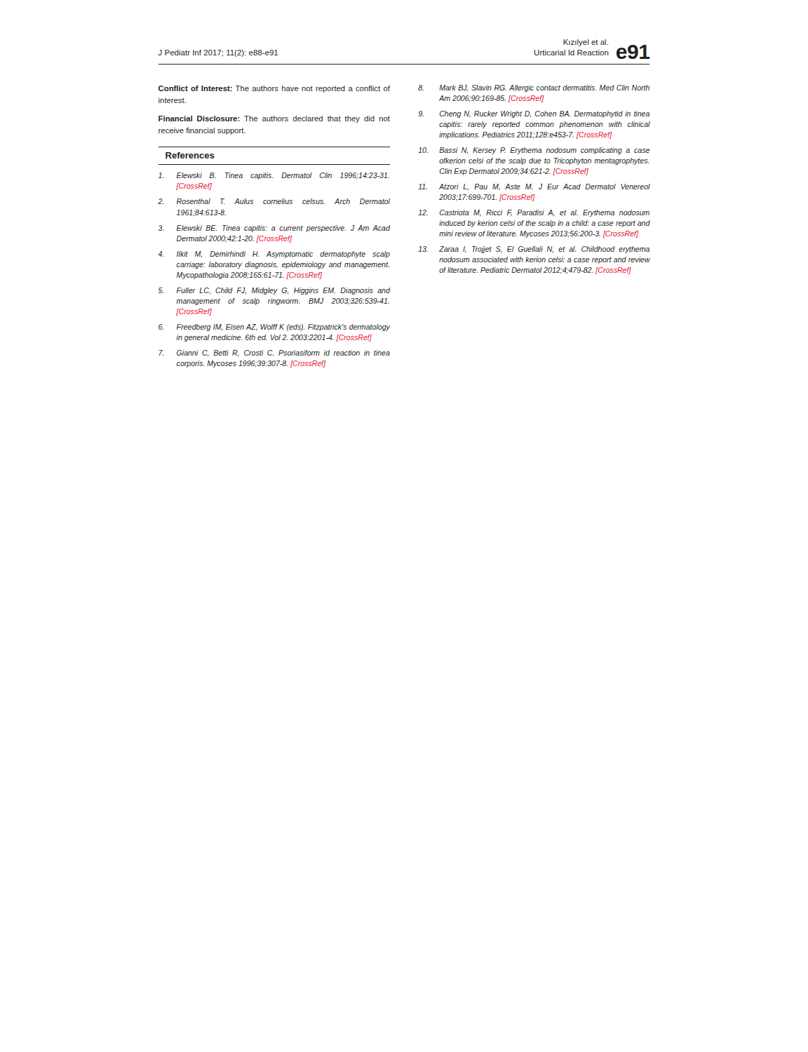J Pediatr Inf 2017; 11(2): e88-e91
Kızılyel et al. Urticarial Id Reaction
e91
Conflict of Interest: The authors have not reported a conflict of interest.
Financial Disclosure: The authors declared that they did not receive financial support.
References
Elewski B. Tinea capitis. Dermatol Clin 1996;14:23-31. [CrossRef]
Rosenthal T. Aulus cornelius celsus. Arch Dermatol 1961;84:613-8.
Elewski BE. Tinea capitis: a current perspective. J Am Acad Dermatol 2000;42:1-20. [CrossRef]
Ilkit M, Demirhindi H. Asymptomatic dermatophyte scalp carriage: laboratory diagnosis, epidemiology and management. Mycopathologia 2008;165:61-71. [CrossRef]
Fuller LC, Child FJ, Midgley G, Higgins EM. Diagnosis and management of scalp ringworm. BMJ 2003;326:539-41. [CrossRef]
Freedberg IM, Eisen AZ, Wolff K (eds). Fitzpatrick's dermatology in general medicine. 6th ed. Vol 2. 2003:2201-4. [CrossRef]
Gianni C, Betti R, Crosti C. Psoriasiform id reaction in tinea corporis. Mycoses 1996;39:307-8. [CrossRef]
Mark BJ, Slavin RG. Allergic contact dermatitis. Med Clin North Am 2006;90:169-85. [CrossRef]
Cheng N, Rucker Wright D, Cohen BA. Dermatophytid in tinea capitis: rarely reported common phenomenon with clinical implications. Pediatrics 2011;128:e453-7. [CrossRef]
Bassi N, Kersey P. Erythema nodosum complicating a case ofkerion celsi of the scalp due to Tricophyton mentagrophytes. Clin Exp Dermatol 2009;34:621-2. [CrossRef]
Atzori L, Pau M, Aste M. J Eur Acad Dermatol Venereol 2003;17:699-701. [CrossRef]
Castriota M, Ricci F, Paradisi A, et al. Erythema nodosum induced by kerion celsi of the scalp in a child: a case report and mini review of literature. Mycoses 2013;56:200-3. [CrossRef]
Zaraa I, Trojjet S, El Guellali N, et al. Childhood erythema nodosum associated with kerion celsi: a case report and review of literature. Pediatric Dermatol 2012;4;479-82. [CrossRef]